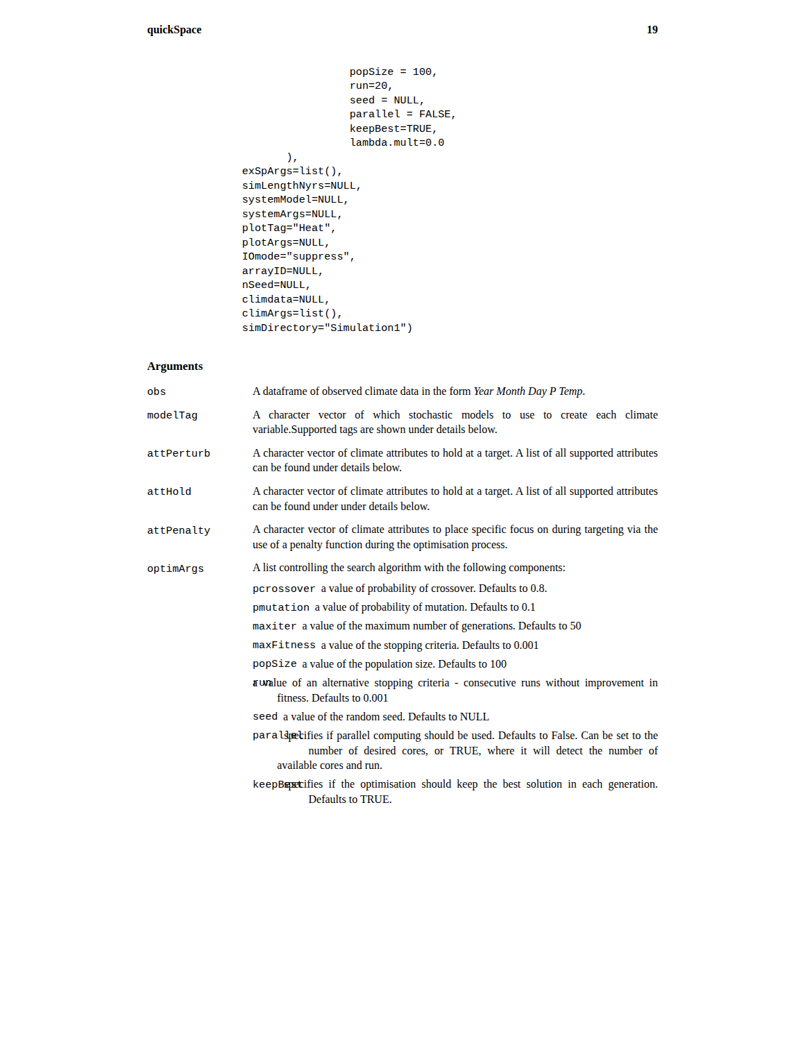quickSpace 19
                                popSize = 100,
                                run=20,
                                seed = NULL,
                                parallel = FALSE,
                                keepBest=TRUE,
                                lambda.mult=0.0
                      ),
               exSpArgs=list(),
               simLengthNyrs=NULL,
               systemModel=NULL,
               systemArgs=NULL,
               plotTag="Heat",
               plotArgs=NULL,
               IOmode="suppress",
               arrayID=NULL,
               nSeed=NULL,
               climdata=NULL,
               climArgs=list(),
               simDirectory="Simulation1")
Arguments
obs
A dataframe of observed climate data in the form Year Month Day P Temp.
modelTag
A character vector of which stochastic models to use to create each climate variable.Supported tags are shown under details below.
attPerturb
A character vector of climate attributes to hold at a target. A list of all supported attributes can be found under details below.
attHold
A character vector of climate attributes to hold at a target. A list of all supported attributes can be found under under details below.
attPenalty
A character vector of climate attributes to place specific focus on during targeting via the use of a penalty function during the optimisation process.
optimArgs
A list controlling the search algorithm with the following components:
pcrossover
a value of probability of crossover. Defaults to 0.8.
pmutation
a value of probability of mutation. Defaults to 0.1
maxiter
a value of the maximum number of generations. Defaults to 50
maxFitness
a value of the stopping criteria. Defaults to 0.001
popSize
a value of the population size. Defaults to 100
run
a value of an alternative stopping criteria - consecutive runs without improvement in fitness. Defaults to 0.001
seed
a value of the random seed. Defaults to NULL
parallel
specifies if parallel computing should be used. Defaults to False. Can be set to the number of desired cores, or TRUE, where it will detect the number of available cores and run.
keepBest
specifies if the optimisation should keep the best solution in each generation. Defaults to TRUE.